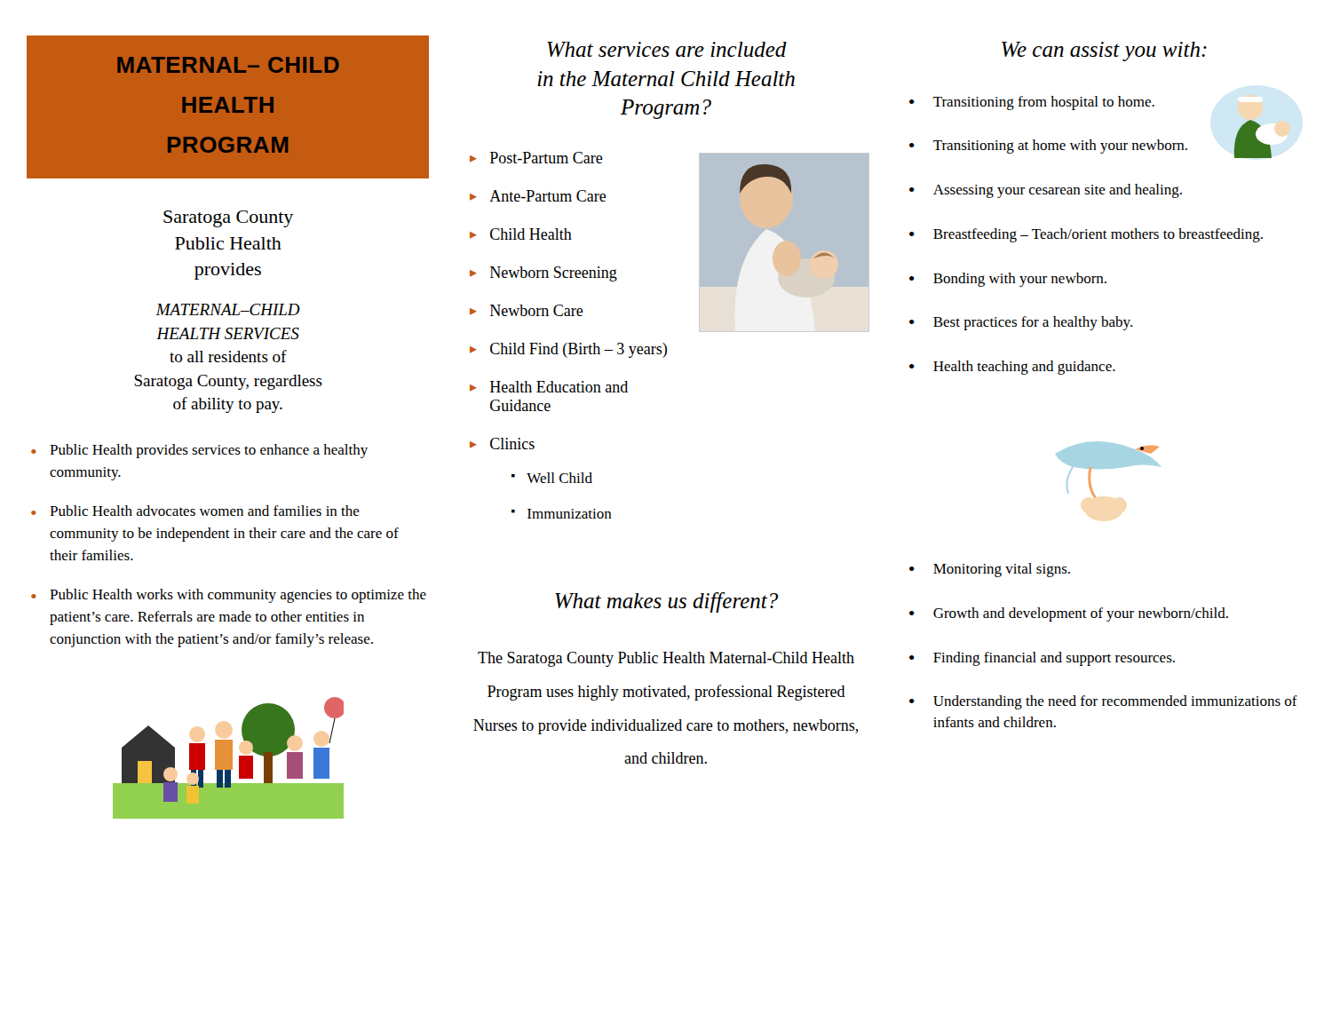MATERNAL– CHILD
HEALTH
PROGRAM
Saratoga County
Public Health
provides
MATERNAL–CHILD
HEALTH SERVICES
to all residents of
Saratoga County, regardless
of ability to pay.
Public Health provides services to enhance a healthy community.
Public Health advocates women and families in the community to be independent in their care and the care of their families.
Public Health works with community agencies to optimize the patient’s care. Referrals are made to other entities in conjunction with the patient’s and/or family’s release.
What services are included
in the Maternal Child Health
Program?
Post-Partum Care
Ante-Partum Care
Child Health
Newborn Screening
Newborn Care
Child Find (Birth – 3 years)
Health Education and Guidance
Clinics
Well Child
Immunization
What makes us different?
The Saratoga County Public Health Maternal-Child Health Program uses highly motivated, professional Registered Nurses to provide individualized care to mothers, newborns, and children.
We can assist you with:
Transitioning from hospital to home.
Transitioning at home with your newborn.
Assessing your cesarean site and healing.
Breastfeeding – Teach/orient mothers to breastfeeding.
Bonding with your newborn.
Best practices for a healthy baby.
Health teaching and guidance.
Monitoring vital signs.
Growth and development of your newborn/child.
Finding financial and support resources.
Understanding the need for recommended immunizations of infants and children.